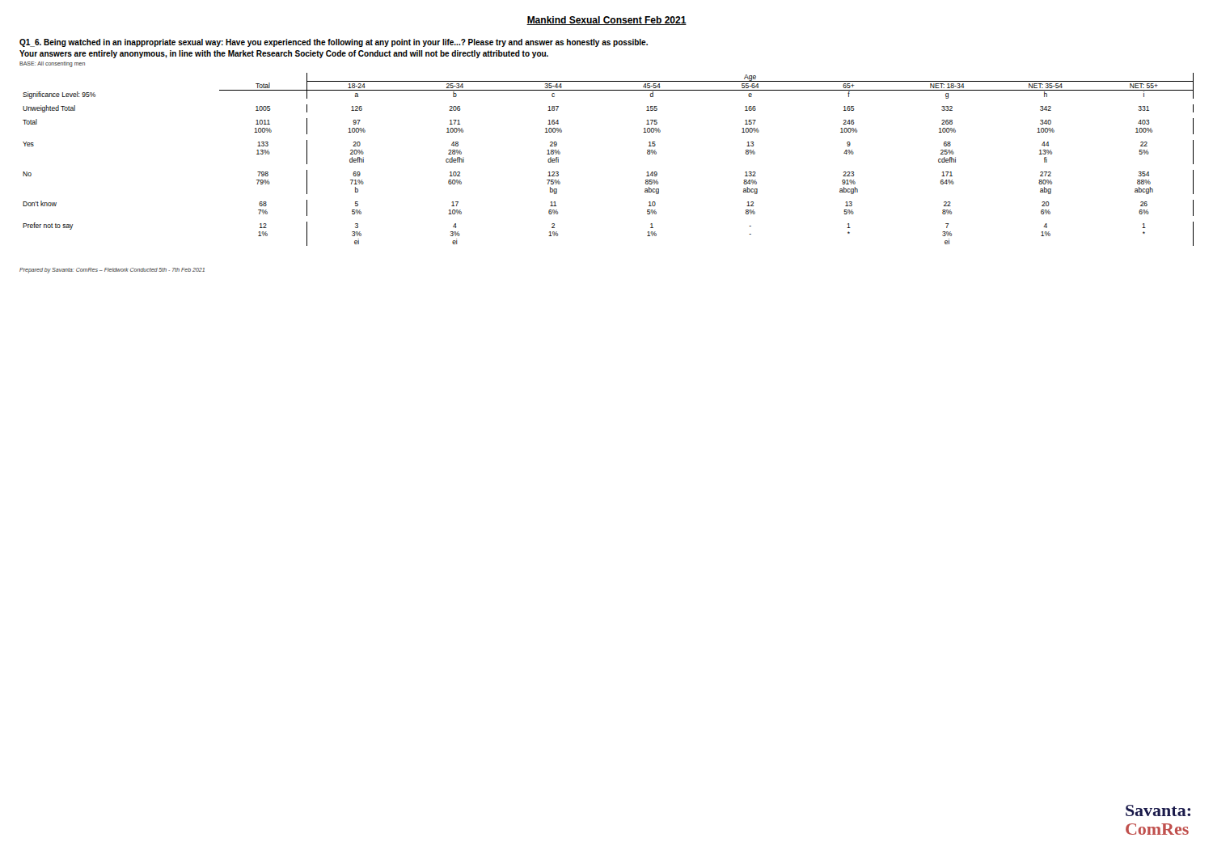Mankind Sexual Consent Feb 2021
Q1_6. Being watched in an inappropriate sexual way: Have you experienced the following at any point in your life...? Please try and answer as honestly as possible.
Your answers are entirely anonymous, in line with the Market Research Society Code of Conduct and will not be directly attributed to you.
BASE: All consenting men
| | | Age |
| --- | --- | --- |
| | Total | 18-24 | 25-34 | 35-44 | 45-54 | 55-64 | 65+ | NET: 18-34 | NET: 35-54 | NET: 55+ |
| Significance Level: 95% | | a | b | c | d | e | f | g | h | i |
| Unweighted Total | 1005 | 126 | 206 | 187 | 155 | 166 | 165 | 332 | 342 | 331 |
| Total | 1011 | 97 | 171 | 164 | 175 | 157 | 246 | 268 | 340 | 403 |
| | 100% | 100% | 100% | 100% | 100% | 100% | 100% | 100% | 100% | 100% |
| Yes | 133 | 20 | 48 | 29 | 15 | 13 | 9 | 68 | 44 | 22 |
| | 13% | 20% | 28% | 18% | 8% | 8% | 4% | 25% | 13% | 5% |
| | | defhi | cdefhi | defi | | | | cdefhi | fi | |
| No | 798 | 69 | 102 | 123 | 149 | 132 | 223 | 171 | 272 | 354 |
| | 79% | 71% | 60% | 75% | 85% | 84% | 91% | 64% | 80% | 88% |
| | | b | | bg | abcg | abcg | abcgh | | abg | abcgh |
| Don't know | 68 | 5 | 17 | 11 | 10 | 12 | 13 | 22 | 20 | 26 |
| | 7% | 5% | 10% | 6% | 5% | 8% | 5% | 8% | 6% | 6% |
| Prefer not to say | 12 | 3 | 4 | 2 | 1 | - | 1 | 7 | 4 | 1 |
| | 1% | 3% | 3% | 1% | 1% | - | * | 3% | 1% | * |
| | | ei | ei | | | | | ei | | |
Prepared by Savanta: ComRes – Fieldwork Conducted 5th - 7th Feb 2021
Savanta:
ComRes